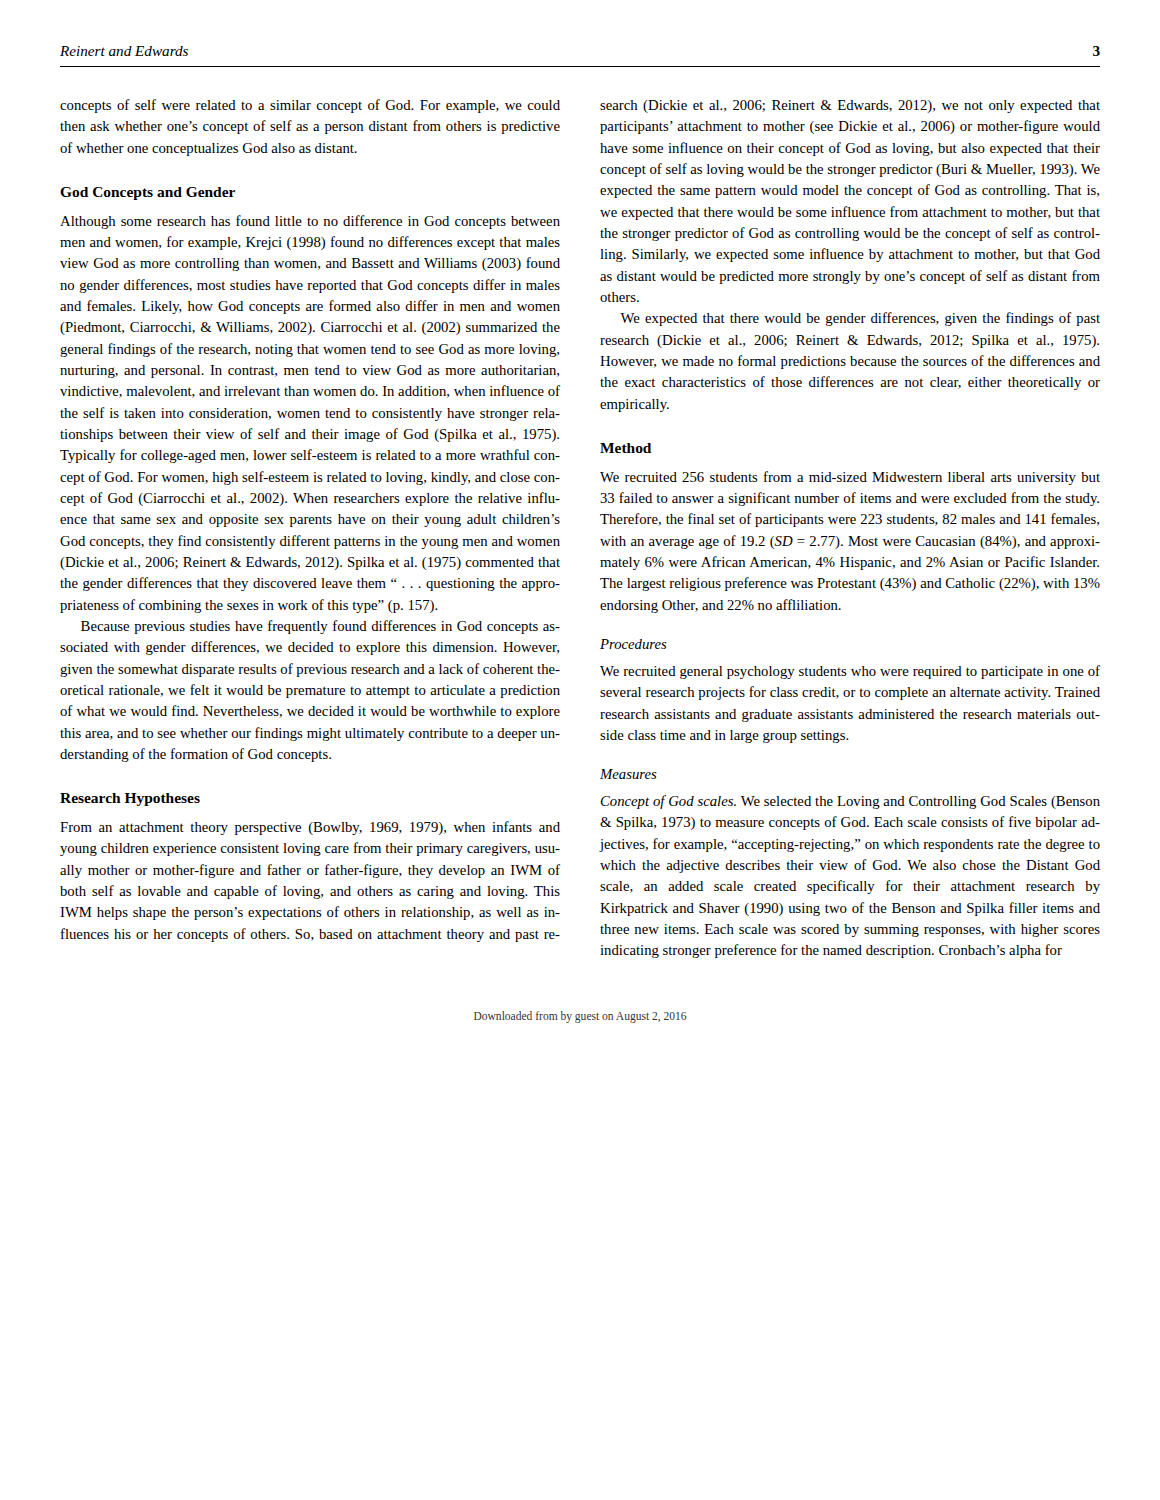Reinert and Edwards 3
concepts of self were related to a similar concept of God. For example, we could then ask whether one’s concept of self as a person distant from others is predictive of whether one conceptualizes God also as distant.
God Concepts and Gender
Although some research has found little to no difference in God concepts between men and women, for example, Krejci (1998) found no differences except that males view God as more controlling than women, and Bassett and Williams (2003) found no gender differences, most studies have reported that God concepts differ in males and females. Likely, how God concepts are formed also differ in men and women (Piedmont, Ciarrocchi, & Williams, 2002). Ciarrocchi et al. (2002) summarized the general findings of the research, noting that women tend to see God as more loving, nurturing, and personal. In contrast, men tend to view God as more authoritarian, vindictive, malevolent, and irrelevant than women do. In addition, when influence of the self is taken into consideration, women tend to consistently have stronger relationships between their view of self and their image of God (Spilka et al., 1975). Typically for college-aged men, lower self-esteem is related to a more wrathful concept of God. For women, high self-esteem is related to loving, kindly, and close concept of God (Ciarrocchi et al., 2002). When researchers explore the relative influence that same sex and opposite sex parents have on their young adult children’s God concepts, they find consistently different patterns in the young men and women (Dickie et al., 2006; Reinert & Edwards, 2012). Spilka et al. (1975) commented that the gender differences that they discovered leave them “ . . . questioning the appropriateness of combining the sexes in work of this type” (p. 157).
Because previous studies have frequently found differences in God concepts associated with gender differences, we decided to explore this dimension. However, given the somewhat disparate results of previous research and a lack of coherent theoretical rationale, we felt it would be premature to attempt to articulate a prediction of what we would find. Nevertheless, we decided it would be worthwhile to explore this area, and to see whether our findings might ultimately contribute to a deeper understanding of the formation of God concepts.
Research Hypotheses
From an attachment theory perspective (Bowlby, 1969, 1979), when infants and young children experience consistent loving care from their primary caregivers, usually mother or mother-figure and father or father-figure, they develop an IWM of both self as lovable and capable of loving, and others as caring and loving. This IWM helps shape the person’s expectations of others in relationship, as well as influences his or her concepts of others. So, based on attachment theory and past research (Dickie et al., 2006; Reinert & Edwards, 2012), we not only expected that participants’ attachment to mother (see Dickie et al., 2006) or mother-figure would have some influence on their concept of God as loving, but also expected that their concept of self as loving would be the stronger predictor (Buri & Mueller, 1993). We expected the same pattern would model the concept of God as controlling. That is, we expected that there would be some influence from attachment to mother, but that the stronger predictor of God as controlling would be the concept of self as controlling. Similarly, we expected some influence by attachment to mother, but that God as distant would be predicted more strongly by one’s concept of self as distant from others.
We expected that there would be gender differences, given the findings of past research (Dickie et al., 2006; Reinert & Edwards, 2012; Spilka et al., 1975). However, we made no formal predictions because the sources of the differences and the exact characteristics of those differences are not clear, either theoretically or empirically.
Method
We recruited 256 students from a mid-sized Midwestern liberal arts university but 33 failed to answer a significant number of items and were excluded from the study. Therefore, the final set of participants were 223 students, 82 males and 141 females, with an average age of 19.2 (SD = 2.77). Most were Caucasian (84%), and approximately 6% were African American, 4% Hispanic, and 2% Asian or Pacific Islander. The largest religious preference was Protestant (43%) and Catholic (22%), with 13% endorsing Other, and 22% no affliliation.
Procedures
We recruited general psychology students who were required to participate in one of several research projects for class credit, or to complete an alternate activity. Trained research assistants and graduate assistants administered the research materials outside class time and in large group settings.
Measures
Concept of God scales. We selected the Loving and Controlling God Scales (Benson & Spilka, 1973) to measure concepts of God. Each scale consists of five bipolar adjectives, for example, “accepting-rejecting,” on which respondents rate the degree to which the adjective describes their view of God. We also chose the Distant God scale, an added scale created specifically for their attachment research by Kirkpatrick and Shaver (1990) using two of the Benson and Spilka filler items and three new items. Each scale was scored by summing responses, with higher scores indicating stronger preference for the named description. Cronbach’s alpha for
Downloaded from by guest on August 2, 2016